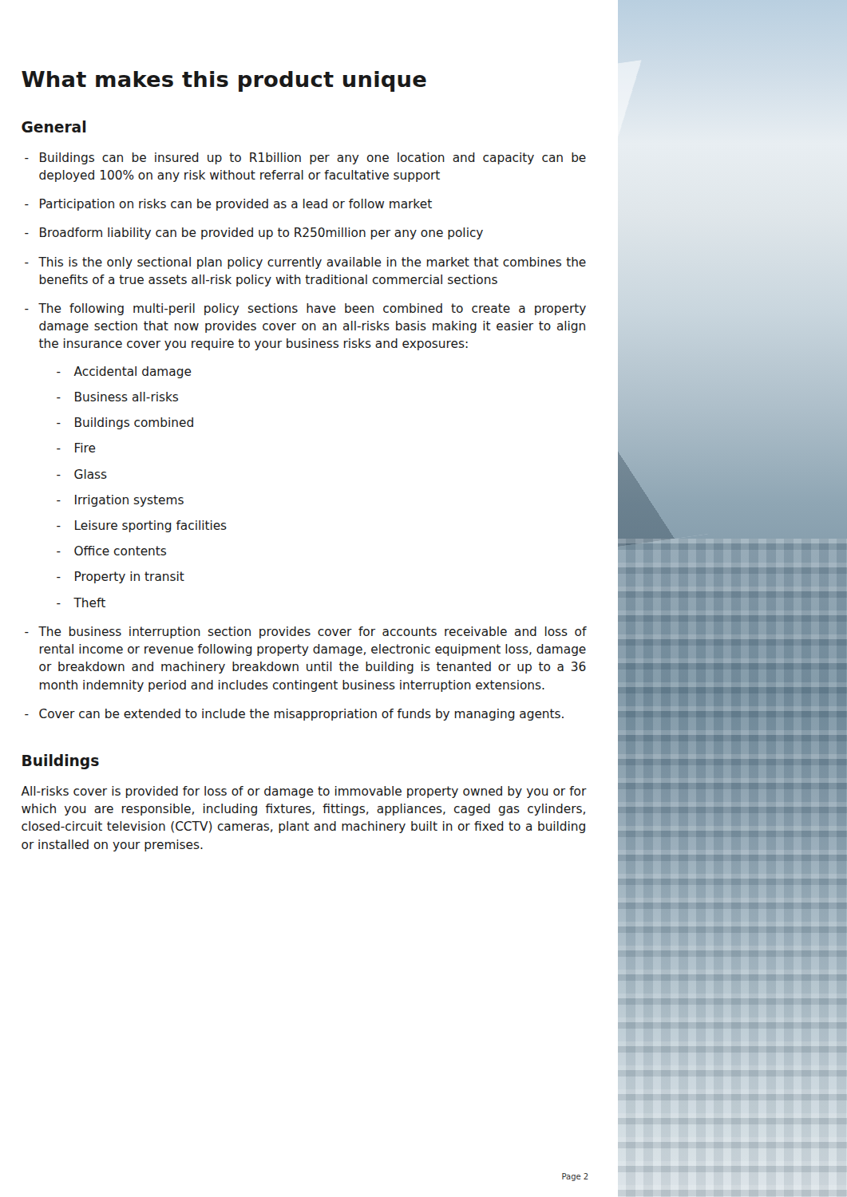What makes this product unique
General
Buildings can be insured up to R1billion per any one location and capacity can be deployed 100% on any risk without referral or facultative support
Participation on risks can be provided as a lead or follow market
Broadform liability can be provided up to R250million per any one policy
This is the only sectional plan policy currently available in the market that combines the benefits of a true assets all-risk policy with traditional commercial sections
The following multi-peril policy sections have been combined to create a property damage section that now provides cover on an all-risks basis making it easier to align the insurance cover you require to your business risks and exposures:
Accidental damage
Business all-risks
Buildings combined
Fire
Glass
Irrigation systems
Leisure sporting facilities
Office contents
Property in transit
Theft
The business interruption section provides cover for accounts receivable and loss of rental income or revenue following property damage, electronic equipment loss, damage or breakdown and machinery breakdown until the building is tenanted or up to a 36 month indemnity period and includes contingent business interruption extensions.
Cover can be extended to include the misappropriation of funds by managing agents.
Buildings
All-risks cover is provided for loss of or damage to immovable property owned by you or for which you are responsible, including fixtures, fittings, appliances, caged gas cylinders, closed-circuit television (CCTV) cameras, plant and machinery built in or fixed to a building or installed on your premises.
Page 2